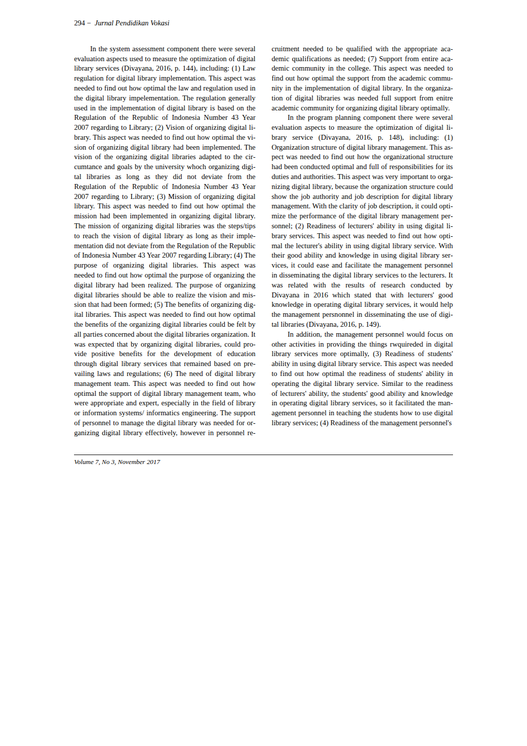294 − Jurnal Pendidikan Vokasi
In the system assessment component there were several evaluation aspects used to measure the optimization of digital library services (Divayana, 2016, p. 144), including: (1) Law regulation for digital library implementation. This aspect was needed to find out how optimal the law and regulation used in the digital library impelementation. The regulation generally used in the implementation of digital library is based on the Regulation of the Republic of Indonesia Number 43 Year 2007 regarding to Library; (2) Vision of organizing digital library. This aspect was needed to find out how optimal the vision of organizing digital library had been implemented. The vision of the organizing digital libraries adapted to the circumtance and goals by the university whoch organizing digital libraries as long as they did not deviate from the Regulation of the Republic of Indonesia Number 43 Year 2007 regarding to Library; (3) Mission of organizing digital library. This aspect was needed to find out how optimal the mission had been implemented in organizing digital library. The mission of organizing digital libraries was the steps/tips to reach the vision of digital library as long as their implementation did not deviate from the Regulation of the Republic of Indonesia Number 43 Year 2007 regarding Library; (4) The purpose of organizing digital libraries. This aspect was needed to find out how optimal the purpose of organizing the digital library had been realized. The purpose of organizing digital libraries should be able to realize the vision and mission that had been formed; (5) The benefits of organizing digital libraries. This aspect was needed to find out how optimal the benefits of the organizing digital libraries could be felt by all parties concerned about the digital libraries organization. It was expected that by organizing digital libraries, could provide positive benefits for the development of education through digital library services that remained based on prevailing laws and regulations; (6) The need of digital library management team. This aspect was needed to find out how optimal the support of digital library management team, who were appropriate and expert, especially in the field of library or information systems/ informatics engineering. The support of personnel to manage the digital library was needed for organizing digital library effectively, however in personnel recruitment needed to be qualified with the appropriate academic qualifications as needed; (7) Support from entire academic community in the college. This aspect was needed to find out how optimal the support from the academic community in the implementation of digital library. In the organization of digital libraries was needed full support from enitre academic community for organizing digital library optimally.
In the program planning component there were several evaluation aspects to measure the optimization of digital library service (Divayana, 2016, p. 148), including: (1) Organization structure of digital library management. This aspect was needed to find out how the organizational structure had been conducted optimal and full of responsibilities for its duties and authorities. This aspect was very important to organizing digital library, because the organization structure could show the job authority and job description for digital library management. With the clarity of job description, it could optimize the performance of the digital library management personnel; (2) Readiness of lecturers' ability in using digital library services. This aspect was needed to find out how optimal the lecturer's ability in using digital library service. With their good ability and knowledge in using digital library services, it could ease and facilitate the management personnel in disseminating the digital library services to the lecturers. It was related with the results of research conducted by Divayana in 2016 which stated that with lecturers' good knowledge in operating digital library services, it would help the management persnonnel in disseminating the use of digital libraries (Divayana, 2016, p. 149).
In addition, the management personnel would focus on other activities in providing the things rwquireded in digital library services more optimally, (3) Readiness of students' ability in using digital library service. This aspect was needed to find out how optimal the readiness of students' ability in operating the digital library service. Similar to the readiness of lecturers' ability, the students' good ability and knowledge in operating digital library services, so it facilitated the management personnel in teaching the students how to use digital library services; (4) Readiness of the management personnel's
Volume 7, No 3, November 2017